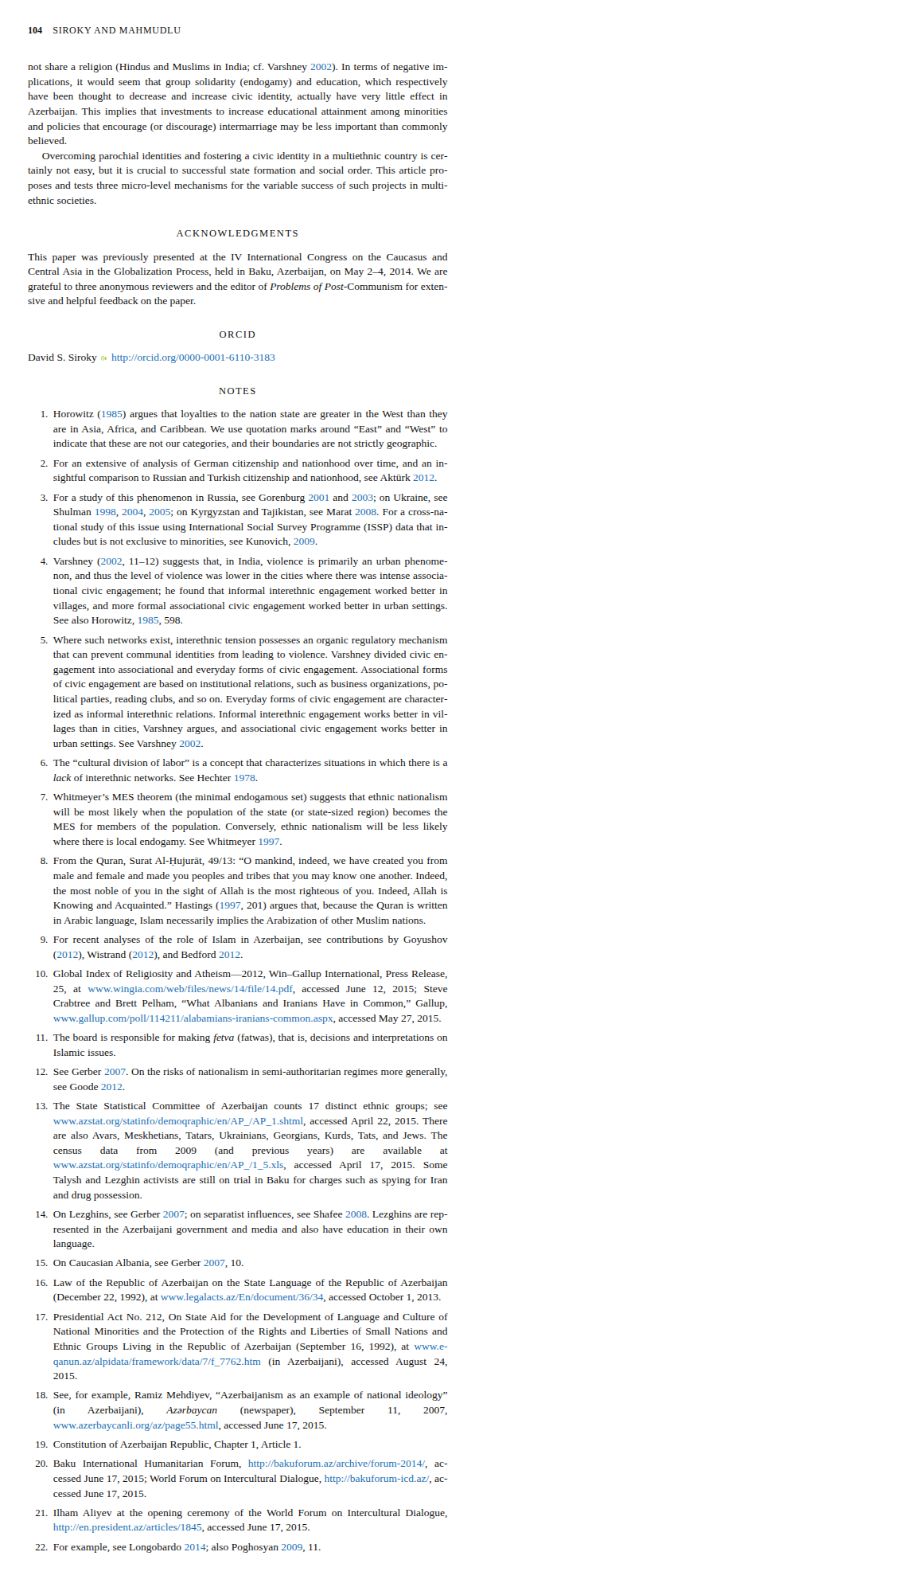104 Siroky and Mahmudlu
not share a religion (Hindus and Muslims in India; cf. Varshney 2002). In terms of negative implications, it would seem that group solidarity (endogamy) and education, which respectively have been thought to decrease and increase civic identity, actually have very little effect in Azerbaijan. This implies that investments to increase educational attainment among minorities and policies that encourage (or discourage) intermarriage may be less important than commonly believed.
Overcoming parochial identities and fostering a civic identity in a multiethnic country is certainly not easy, but it is crucial to successful state formation and social order. This article proposes and tests three micro-level mechanisms for the variable success of such projects in multiethnic societies.
Acknowledgments
This paper was previously presented at the IV International Congress on the Caucasus and Central Asia in the Globalization Process, held in Baku, Azerbaijan, on May 2–4, 2014. We are grateful to three anonymous reviewers and the editor of Problems of Post-Communism for extensive and helpful feedback on the paper.
ORCID
David S. Siroky iD http://orcid.org/0000-0001-6110-3183
Notes
Horowitz (1985) argues that loyalties to the nation state are greater in the West than they are in Asia, Africa, and Caribbean. We use quotation marks around “East” and “West” to indicate that these are not our categories, and their boundaries are not strictly geographic.
For an extensive of analysis of German citizenship and nationhood over time, and an insightful comparison to Russian and Turkish citizenship and nationhood, see Aktürk 2012.
For a study of this phenomenon in Russia, see Gorenburg 2001 and 2003; on Ukraine, see Shulman 1998, 2004, 2005; on Kyrgyzstan and Tajikistan, see Marat 2008. For a cross-national study of this issue using International Social Survey Programme (ISSP) data that includes but is not exclusive to minorities, see Kunovich, 2009.
Varshney (2002, 11–12) suggests that, in India, violence is primarily an urban phenomenon, and thus the level of violence was lower in the cities where there was intense associational civic engagement; he found that informal interethnic engagement worked better in villages, and more formal associational civic engagement worked better in urban settings. See also Horowitz, 1985, 598.
Where such networks exist, interethnic tension possesses an organic regulatory mechanism that can prevent communal identities from leading to violence. Varshney divided civic engagement into associational and everyday forms of civic engagement. Associational forms of civic engagement are based on institutional relations, such as business organizations, political parties, reading clubs, and so on. Everyday forms of civic engagement are characterized as informal interethnic relations. Informal interethnic engagement works better in villages than in cities, Varshney argues, and associational civic engagement works better in urban settings. See Varshney 2002.
The “cultural division of labor” is a concept that characterizes situations in which there is a lack of interethnic networks. See Hechter 1978.
Whitmeyer’s MES theorem (the minimal endogamous set) suggests that ethnic nationalism will be most likely when the population of the state (or state-sized region) becomes the MES for members of the population. Conversely, ethnic nationalism will be less likely where there is local endogamy. See Whitmeyer 1997.
From the Quran, Surat Al-Ḥujurāt, 49/13: “O mankind, indeed, we have created you from male and female and made you peoples and tribes that you may know one another. Indeed, the most noble of you in the sight of Allah is the most righteous of you. Indeed, Allah is Knowing and Acquainted.” Hastings (1997, 201) argues that, because the Quran is written in Arabic language, Islam necessarily implies the Arabization of other Muslim nations.
For recent analyses of the role of Islam in Azerbaijan, see contributions by Goyushov (2012), Wistrand (2012), and Bedford 2012.
Global Index of Religiosity and Atheism—2012, Win–Gallup International, Press Release, 25, at www.wingia.com/web/files/news/14/file/14.pdf, accessed June 12, 2015; Steve Crabtree and Brett Pelham, “What Albanians and Iranians Have in Common,” Gallup, www.gallup.com/poll/114211/alabamians-iranians-common.aspx, accessed May 27, 2015.
The board is responsible for making fetva (fatwas), that is, decisions and interpretations on Islamic issues.
See Gerber 2007. On the risks of nationalism in semi-authoritarian regimes more generally, see Goode 2012.
The State Statistical Committee of Azerbaijan counts 17 distinct ethnic groups; see www.azstat.org/statinfo/demoqraphic/en/AP_/AP_1.shtml, accessed April 22, 2015. There are also Avars, Meskhetians, Tatars, Ukrainians, Georgians, Kurds, Tats, and Jews. The census data from 2009 (and previous years) are available at www.azstat.org/statinfo/demoqraphic/en/AP_/1_5.xls, accessed April 17, 2015. Some Talysh and Lezghin activists are still on trial in Baku for charges such as spying for Iran and drug possession.
On Lezghins, see Gerber 2007; on separatist influences, see Shafee 2008. Lezghins are represented in the Azerbaijani government and media and also have education in their own language.
On Caucasian Albania, see Gerber 2007, 10.
Law of the Republic of Azerbaijan on the State Language of the Republic of Azerbaijan (December 22, 1992), at www.legalacts.az/En/document/36/34, accessed October 1, 2013.
Presidential Act No. 212, On State Aid for the Development of Language and Culture of National Minorities and the Protection of the Rights and Liberties of Small Nations and Ethnic Groups Living in the Republic of Azerbaijan (September 16, 1992), at www.e-qanun.az/alpidata/framework/data/7/f_7762.htm (in Azerbaijani), accessed August 24, 2015.
See, for example, Ramiz Mehdiyev, “Azerbaijanism as an example of national ideology” (in Azerbaijani), Azərbaycan (newspaper), September 11, 2007, www.azerbaycanli.org/az/page55.html, accessed June 17, 2015.
Constitution of Azerbaijan Republic, Chapter 1, Article 1.
Baku International Humanitarian Forum, http://bakuforum.az/archive/forum-2014/, accessed June 17, 2015; World Forum on Intercultural Dialogue, http://bakuforum-icd.az/, accessed June 17, 2015.
Ilham Aliyev at the opening ceremony of the World Forum on Intercultural Dialogue, http://en.president.az/articles/1845, accessed June 17, 2015.
For example, see Longobardo 2014; also Poghosyan 2009, 11.